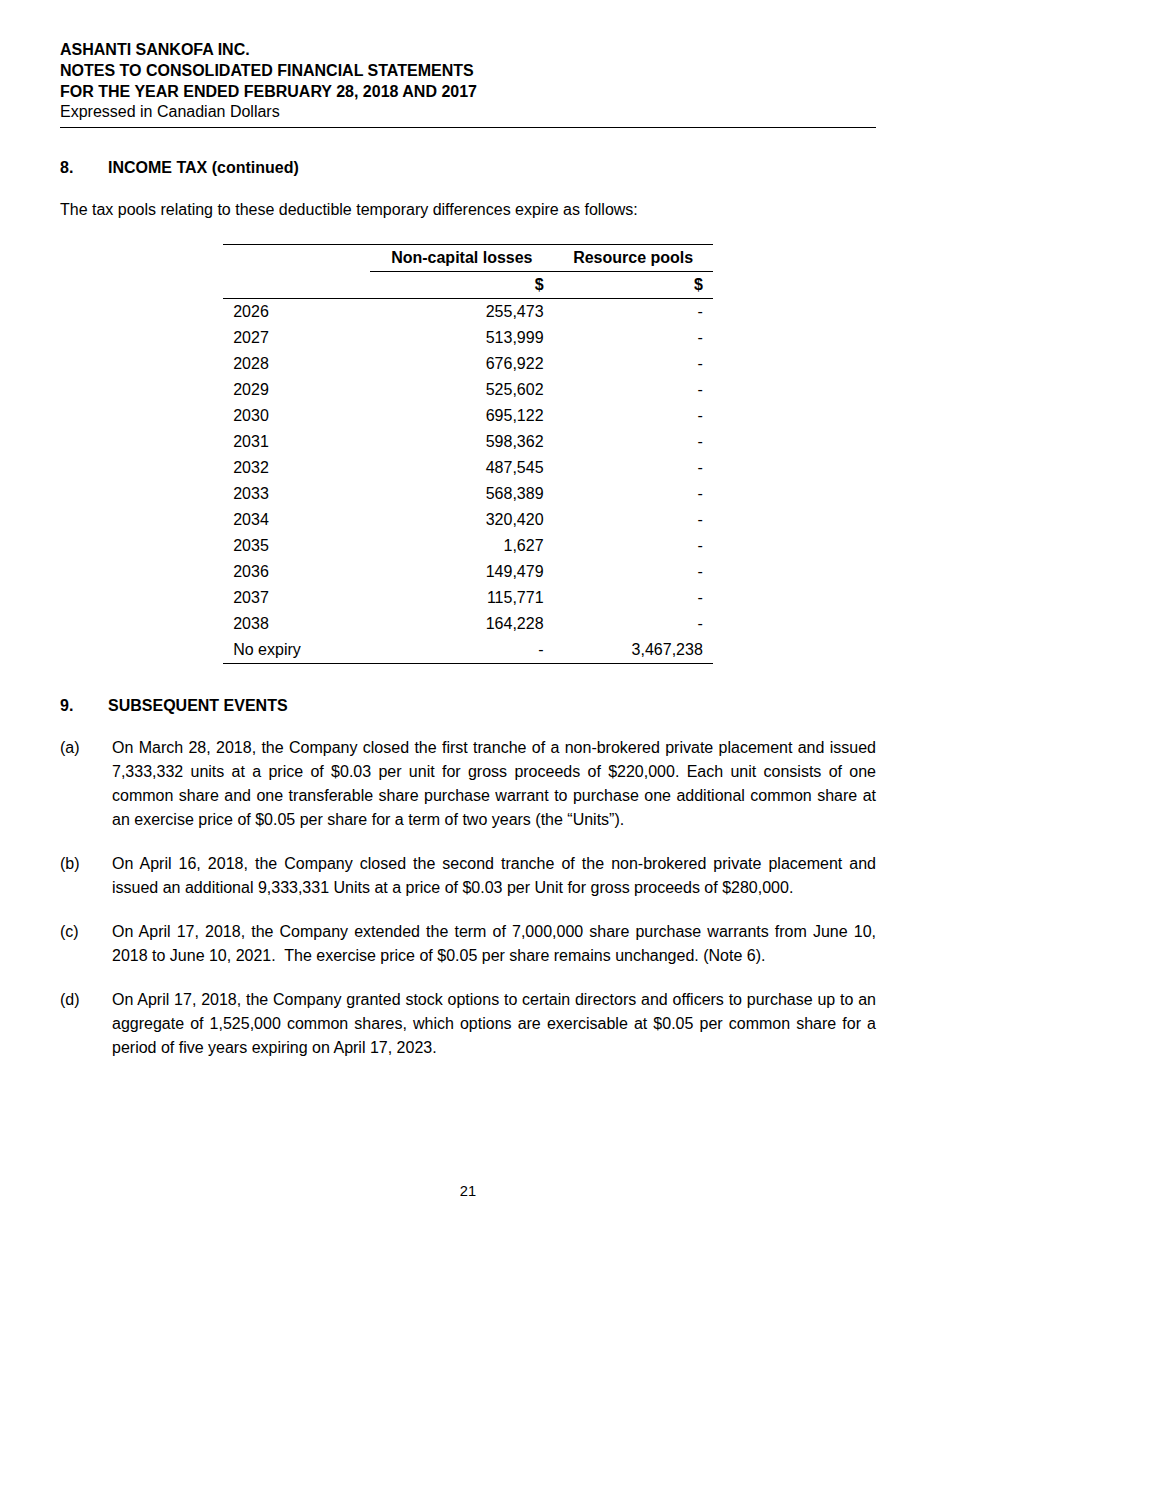ASHANTI SANKOFA INC.
NOTES TO CONSOLIDATED FINANCIAL STATEMENTS
FOR THE YEAR ENDED FEBRUARY 28, 2018 AND 2017
Expressed in Canadian Dollars
8. INCOME TAX (continued)
The tax pools relating to these deductible temporary differences expire as follows:
| | Non-capital losses | Resource pools |
| --- | --- | --- |
| | $ | $ |
| 2026 | 255,473 | - |
| 2027 | 513,999 | - |
| 2028 | 676,922 | - |
| 2029 | 525,602 | - |
| 2030 | 695,122 | - |
| 2031 | 598,362 | - |
| 2032 | 487,545 | - |
| 2033 | 568,389 | - |
| 2034 | 320,420 | - |
| 2035 | 1,627 | - |
| 2036 | 149,479 | - |
| 2037 | 115,771 | - |
| 2038 | 164,228 | - |
| No expiry | - | 3,467,238 |
9. SUBSEQUENT EVENTS
(a) On March 28, 2018, the Company closed the first tranche of a non-brokered private placement and issued 7,333,332 units at a price of $0.03 per unit for gross proceeds of $220,000. Each unit consists of one common share and one transferable share purchase warrant to purchase one additional common share at an exercise price of $0.05 per share for a term of two years (the “Units”).
(b) On April 16, 2018, the Company closed the second tranche of the non-brokered private placement and issued an additional 9,333,331 Units at a price of $0.03 per Unit for gross proceeds of $280,000.
(c) On April 17, 2018, the Company extended the term of 7,000,000 share purchase warrants from June 10, 2018 to June 10, 2021. The exercise price of $0.05 per share remains unchanged. (Note 6).
(d) On April 17, 2018, the Company granted stock options to certain directors and officers to purchase up to an aggregate of 1,525,000 common shares, which options are exercisable at $0.05 per common share for a period of five years expiring on April 17, 2023.
21